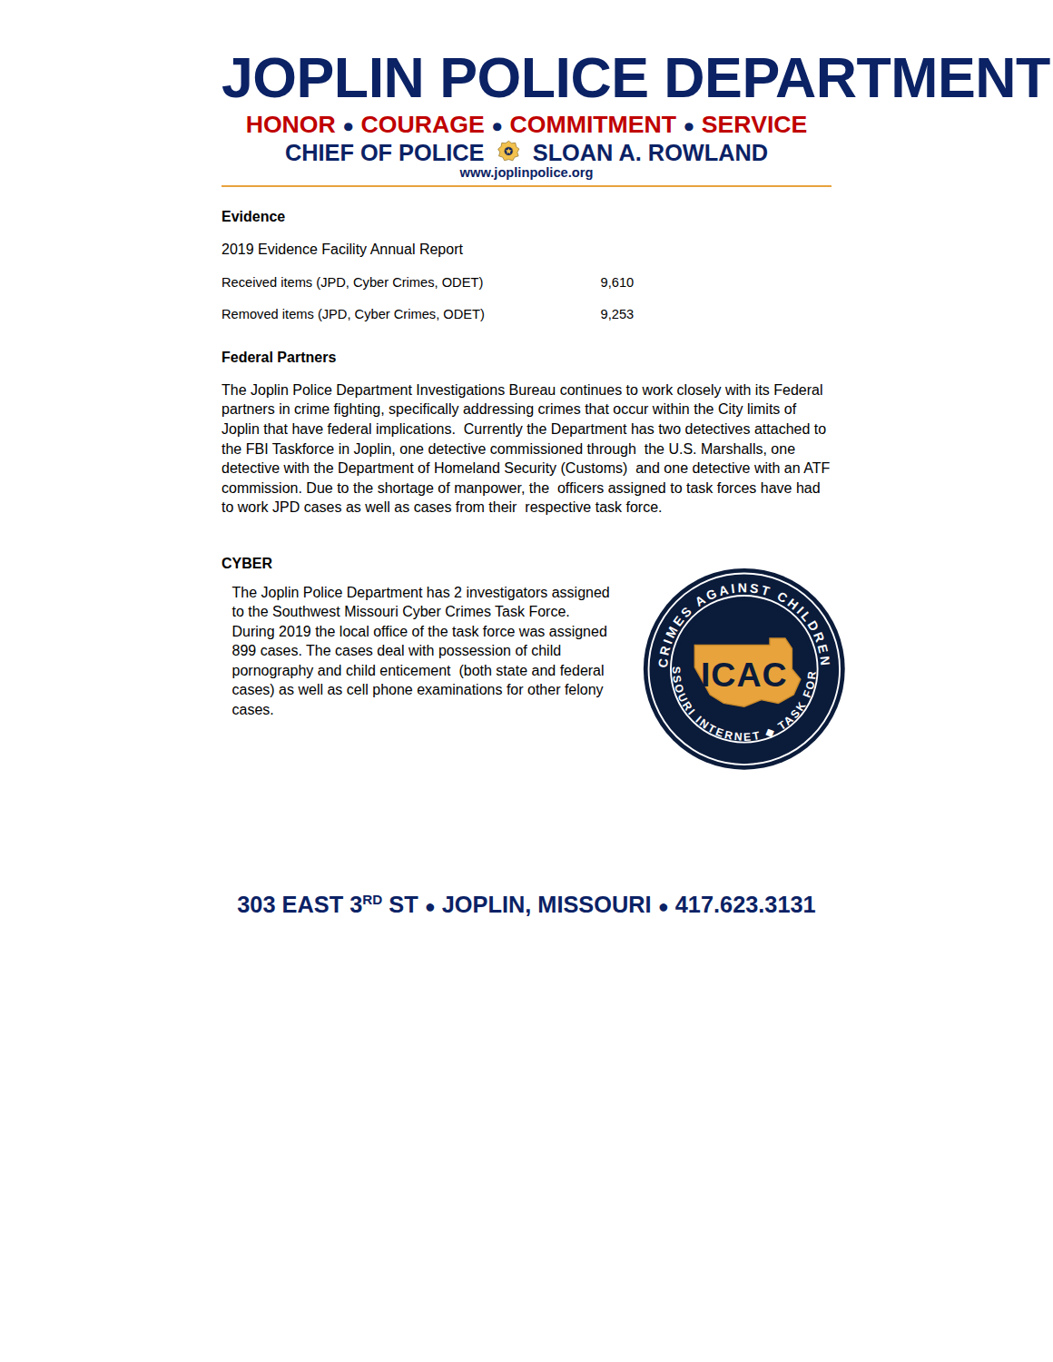JOPLIN POLICE DEPARTMENT
HONOR ● COURAGE ● COMMITMENT ● SERVICE
CHIEF OF POLICE SLOAN A. ROWLAND
www.joplinpolice.org
Evidence
2019 Evidence Facility Annual Report
Received items (JPD, Cyber Crimes, ODET) 9,610
Removed items (JPD, Cyber Crimes, ODET) 9,253
Federal Partners
The Joplin Police Department Investigations Bureau continues to work closely with its Federal partners in crime fighting, specifically addressing crimes that occur within the City limits of Joplin that have federal implications. Currently the Department has two detectives attached to the FBI Taskforce in Joplin, one detective commissioned through the U.S. Marshalls, one detective with the Department of Homeland Security (Customs) and one detective with an ATF commission. Due to the shortage of manpower, the officers assigned to task forces have had to work JPD cases as well as cases from their respective task force.
CYBER
The Joplin Police Department has 2 investigators assigned to the Southwest Missouri Cyber Crimes Task Force. During 2019 the local office of the task force was assigned 899 cases. The cases deal with possession of child pornography and child enticement (both state and federal cases) as well as cell phone examinations for other felony cases.
CRIMES AGAINST CHILDREN MISSOURI INTERNET ◆ TASK FORCE ICAC
303 EAST 3RD ST ● JOPLIN, MISSOURI ● 417.623.3131